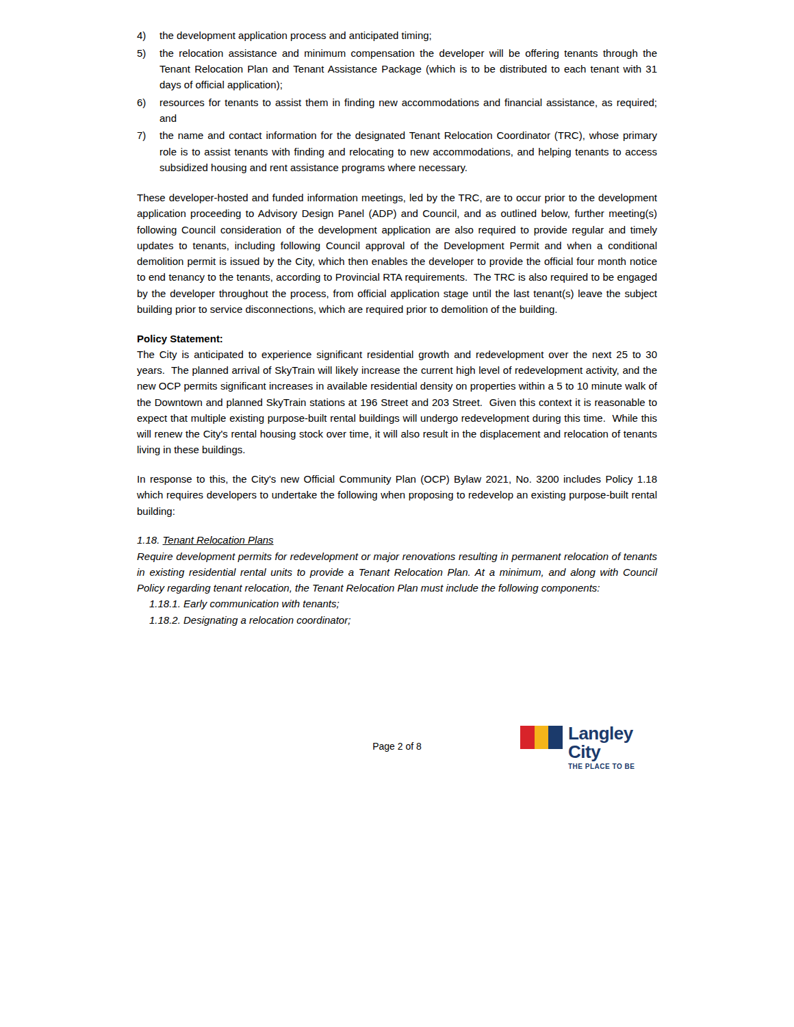4) the development application process and anticipated timing;
5) the relocation assistance and minimum compensation the developer will be offering tenants through the Tenant Relocation Plan and Tenant Assistance Package (which is to be distributed to each tenant with 31 days of official application);
6) resources for tenants to assist them in finding new accommodations and financial assistance, as required; and
7) the name and contact information for the designated Tenant Relocation Coordinator (TRC), whose primary role is to assist tenants with finding and relocating to new accommodations, and helping tenants to access subsidized housing and rent assistance programs where necessary.
These developer-hosted and funded information meetings, led by the TRC, are to occur prior to the development application proceeding to Advisory Design Panel (ADP) and Council, and as outlined below, further meeting(s) following Council consideration of the development application are also required to provide regular and timely updates to tenants, including following Council approval of the Development Permit and when a conditional demolition permit is issued by the City, which then enables the developer to provide the official four month notice to end tenancy to the tenants, according to Provincial RTA requirements. The TRC is also required to be engaged by the developer throughout the process, from official application stage until the last tenant(s) leave the subject building prior to service disconnections, which are required prior to demolition of the building.
Policy Statement:
The City is anticipated to experience significant residential growth and redevelopment over the next 25 to 30 years. The planned arrival of SkyTrain will likely increase the current high level of redevelopment activity, and the new OCP permits significant increases in available residential density on properties within a 5 to 10 minute walk of the Downtown and planned SkyTrain stations at 196 Street and 203 Street. Given this context it is reasonable to expect that multiple existing purpose-built rental buildings will undergo redevelopment during this time. While this will renew the City's rental housing stock over time, it will also result in the displacement and relocation of tenants living in these buildings.
In response to this, the City's new Official Community Plan (OCP) Bylaw 2021, No. 3200 includes Policy 1.18 which requires developers to undertake the following when proposing to redevelop an existing purpose-built rental building:
1.18. Tenant Relocation Plans
Require development permits for redevelopment or major renovations resulting in permanent relocation of tenants in existing residential rental units to provide a Tenant Relocation Plan. At a minimum, and along with Council Policy regarding tenant relocation, the Tenant Relocation Plan must include the following components:
1.18.1. Early communication with tenants;
1.18.2. Designating a relocation coordinator;
Page 2 of 8
Langley City
THE PLACE TO BE